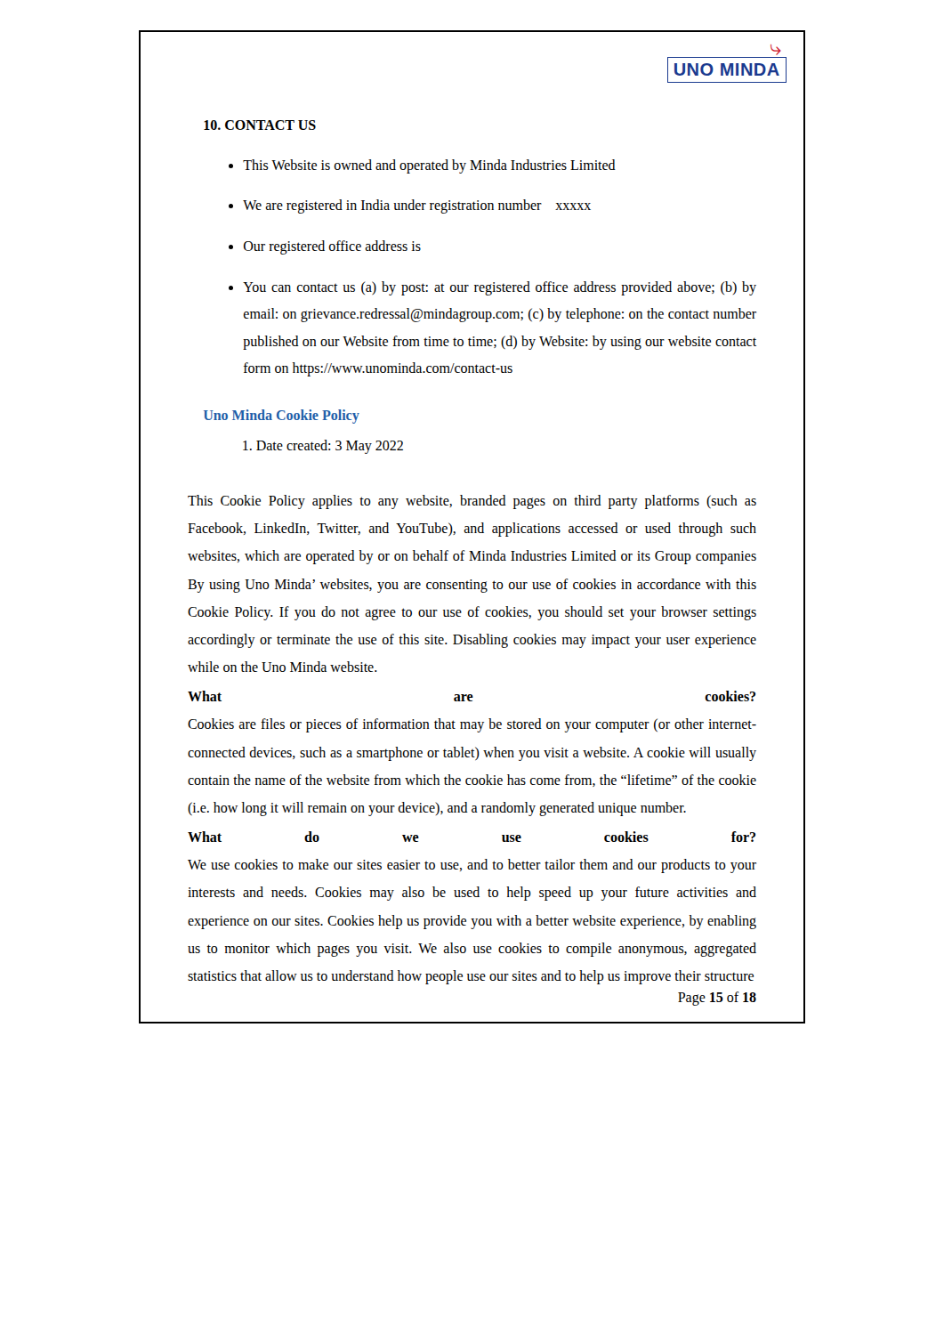⤷ UNO MINDA
10. CONTACT US
This Website is owned and operated by Minda Industries Limited
We are registered in India under registration number xxxxx
Our registered office address is
You can contact us (a) by post: at our registered office address provided above; (b) by email: on grievance.redressal@mindagroup.com; (c) by telephone: on the contact number published on our Website from time to time; (d) by Website: by using our website contact form on https://www.unominda.com/contact-us
Uno Minda Cookie Policy
Date created: 3 May 2022
This Cookie Policy applies to any website, branded pages on third party platforms (such as Facebook, LinkedIn, Twitter, and YouTube), and applications accessed or used through such websites, which are operated by or on behalf of Minda Industries Limited or its Group companies By using Uno Minda’ websites, you are consenting to our use of cookies in accordance with this Cookie Policy. If you do not agree to our use of cookies, you should set your browser settings accordingly or terminate the use of this site. Disabling cookies may impact your user experience while on the Uno Minda website.
What are cookies?
Cookies are files or pieces of information that may be stored on your computer (or other internet-connected devices, such as a smartphone or tablet) when you visit a website. A cookie will usually contain the name of the website from which the cookie has come from, the “lifetime” of the cookie (i.e. how long it will remain on your device), and a randomly generated unique number.
What do we use cookies for?
We use cookies to make our sites easier to use, and to better tailor them and our products to your interests and needs. Cookies may also be used to help speed up your future activities and experience on our sites. Cookies help us provide you with a better website experience, by enabling us to monitor which pages you visit. We also use cookies to compile anonymous, aggregated statistics that allow us to understand how people use our sites and to help us improve their structure
Page 15 of 18